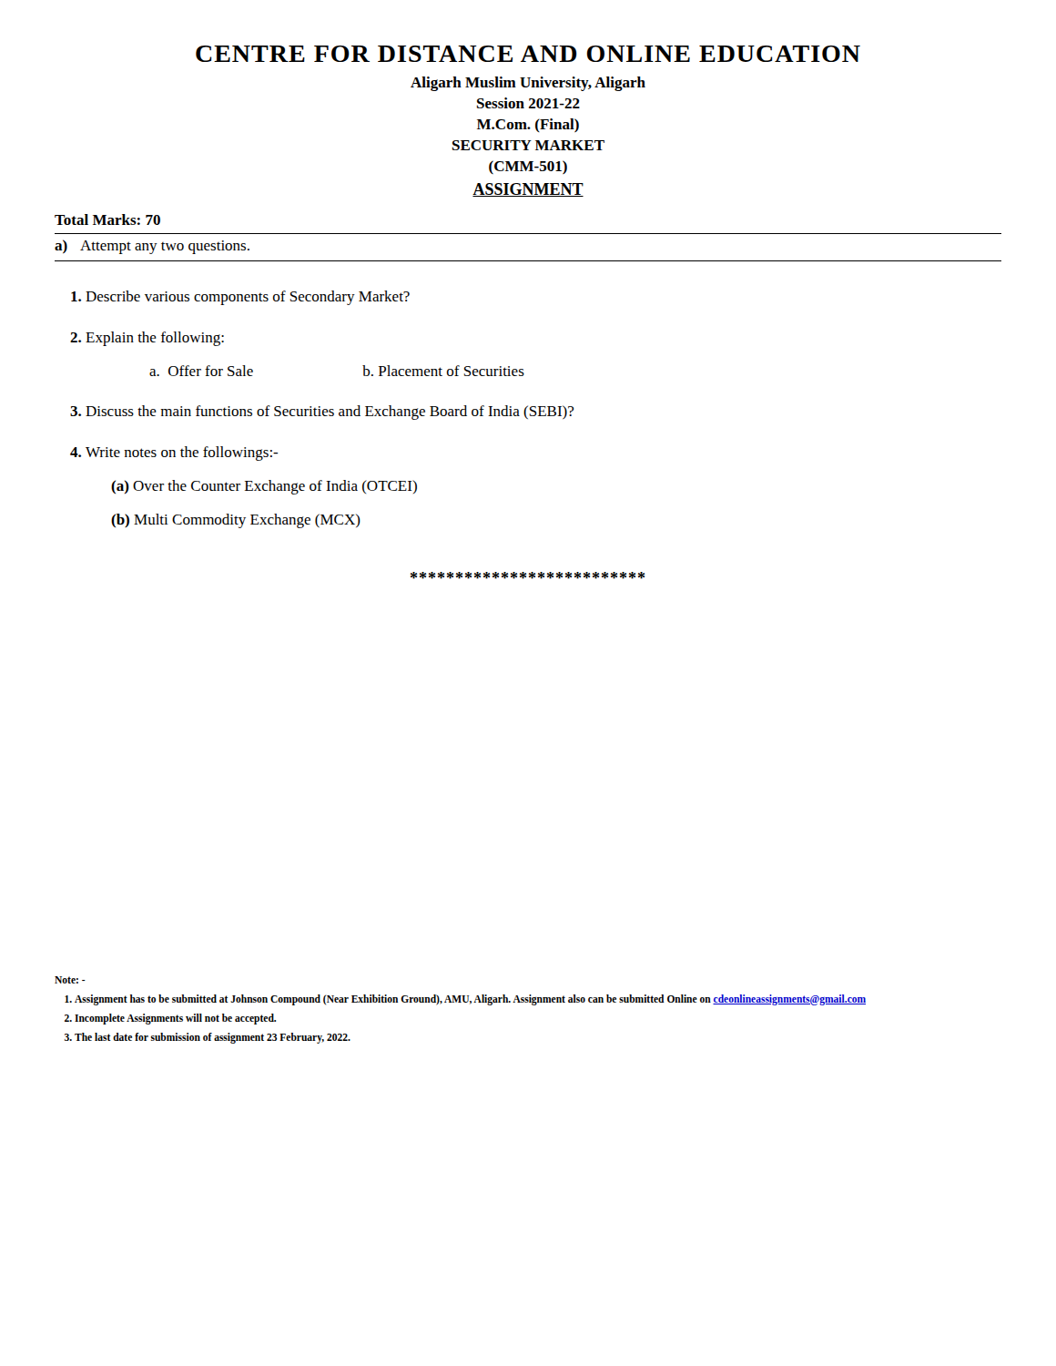CENTRE FOR DISTANCE AND ONLINE EDUCATION
Aligarh Muslim University, Aligarh
Session 2021-22
M.Com. (Final)
SECURITY MARKET
(CMM-501)
ASSIGNMENT
Total Marks: 70
a) Attempt any two questions.
Describe various components of Secondary Market?
Explain the following:
a. Offer for Sale b. Placement of Securities
Discuss the main functions of Securities and Exchange Board of India (SEBI)?
Write notes on the followings:-
(a) Over the Counter Exchange of India (OTCEI)
(b) Multi Commodity Exchange (MCX)
**************************
Note: -
Assignment has to be submitted at Johnson Compound (Near Exhibition Ground), AMU, Aligarh. Assignment also can be submitted Online on cdeonlineassignments@gmail.com
Incomplete Assignments will not be accepted.
The last date for submission of assignment 23 February, 2022.